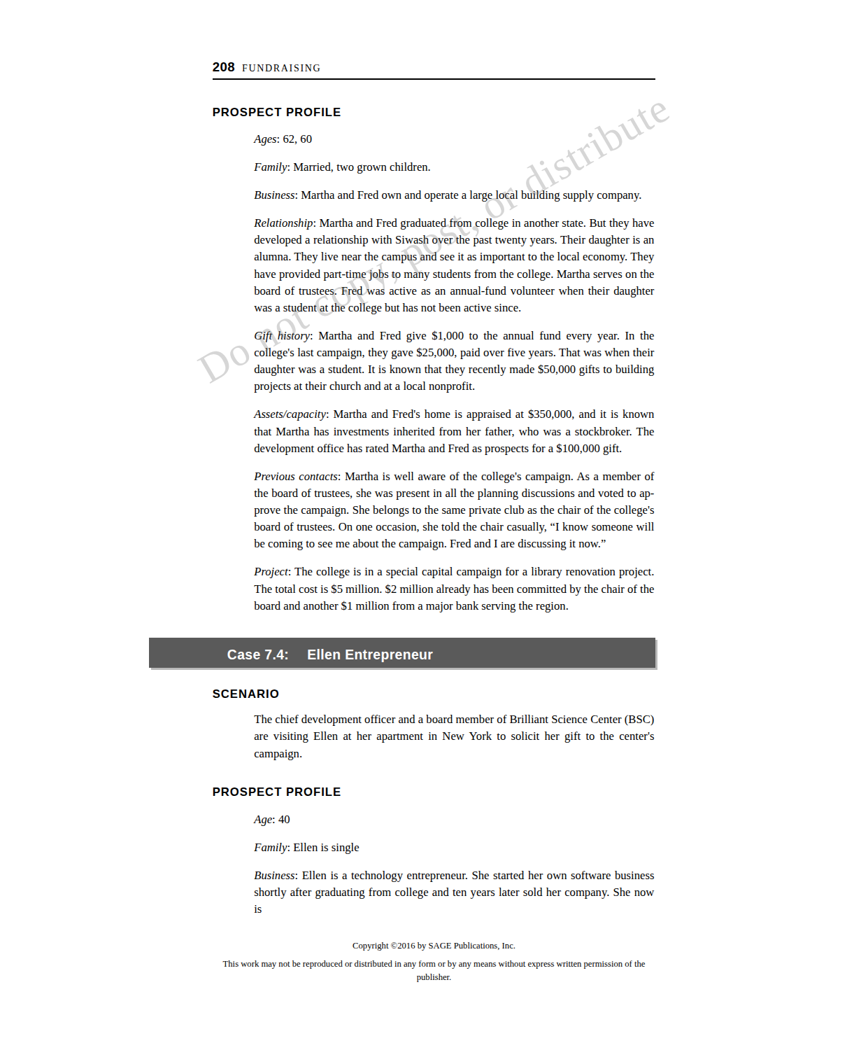208 Fundraising
Do not copy, post, or distribute
Prospect Profile
Ages: 62, 60
Family: Married, two grown children.
Business: Martha and Fred own and operate a large local building supply company.
Relationship: Martha and Fred graduated from college in another state. But they have developed a relationship with Siwash over the past twenty years. Their daughter is an alumna. They live near the campus and see it as important to the local economy. They have provided part-time jobs to many students from the college. Martha serves on the board of trustees. Fred was active as an annual-fund volunteer when their daughter was a student at the college but has not been active since.
Gift history: Martha and Fred give $1,000 to the annual fund every year. In the college's last campaign, they gave $25,000, paid over five years. That was when their daughter was a student. It is known that they recently made $50,000 gifts to building projects at their church and at a local nonprofit.
Assets/capacity: Martha and Fred's home is appraised at $350,000, and it is known that Martha has investments inherited from her father, who was a stockbroker. The development office has rated Martha and Fred as prospects for a $100,000 gift.
Previous contacts: Martha is well aware of the college's campaign. As a member of the board of trustees, she was present in all the planning discussions and voted to approve the campaign. She belongs to the same private club as the chair of the college's board of trustees. On one occasion, she told the chair casually, “I know someone will be coming to see me about the campaign. Fred and I are discussing it now.”
Project: The college is in a special capital campaign for a library renovation project. The total cost is $5 million. $2 million already has been committed by the chair of the board and another $1 million from a major bank serving the region.
Case 7.4: Ellen Entrepreneur
Scenario
The chief development officer and a board member of Brilliant Science Center (BSC) are visiting Ellen at her apartment in New York to solicit her gift to the center's campaign.
Prospect Profile
Age: 40
Family: Ellen is single
Business: Ellen is a technology entrepreneur. She started her own software business shortly after graduating from college and ten years later sold her company. She now is
Copyright ©2016 by SAGE Publications, Inc.
This work may not be reproduced or distributed in any form or by any means without express written permission of the publisher.